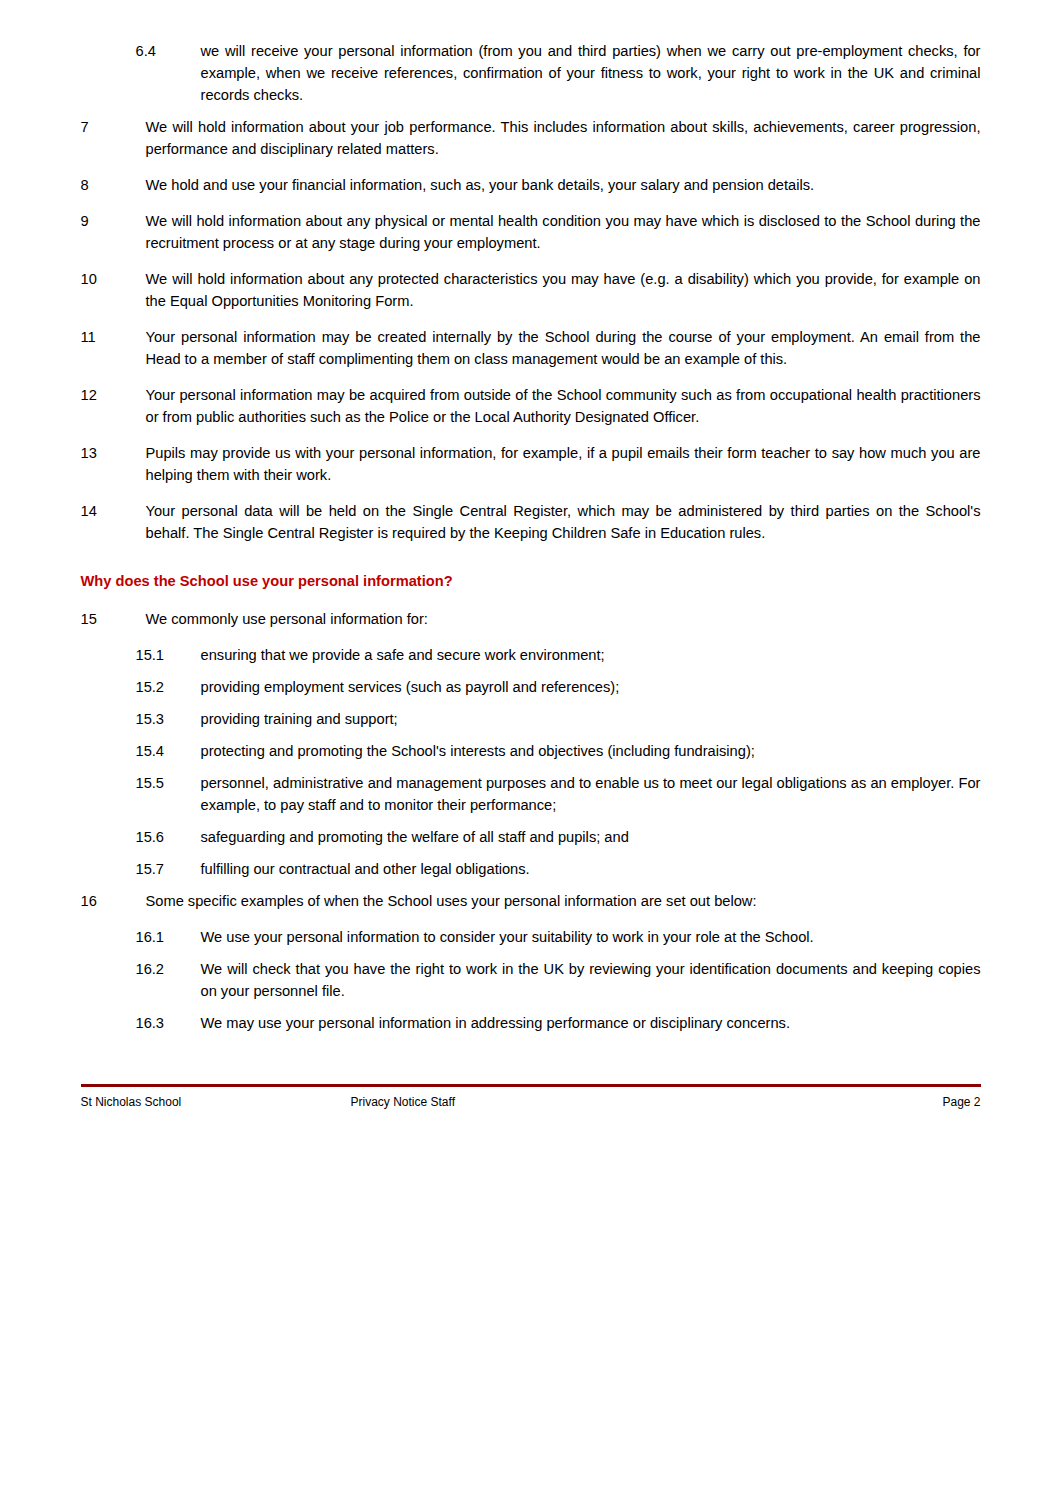6.4
we will receive your personal information (from you and third parties) when we carry out pre-employment checks, for example, when we receive references, confirmation of your fitness to work, your right to work in the UK and criminal records checks.
7
We will hold information about your job performance. This includes information about skills, achievements, career progression, performance and disciplinary related matters.
8
We hold and use your financial information, such as, your bank details, your salary and pension details.
9
We will hold information about any physical or mental health condition you may have which is disclosed to the School during the recruitment process or at any stage during your employment.
10
We will hold information about any protected characteristics you may have (e.g. a disability) which you provide, for example on the Equal Opportunities Monitoring Form.
11
Your personal information may be created internally by the School during the course of your employment. An email from the Head to a member of staff complimenting them on class management would be an example of this.
12
Your personal information may be acquired from outside of the School community such as from occupational health practitioners or from public authorities such as the Police or the Local Authority Designated Officer.
13
Pupils may provide us with your personal information, for example, if a pupil emails their form teacher to say how much you are helping them with their work.
14
Your personal data will be held on the Single Central Register, which may be administered by third parties on the School's behalf. The Single Central Register is required by the Keeping Children Safe in Education rules.
Why does the School use your personal information?
15
We commonly use personal information for:
15.1
ensuring that we provide a safe and secure work environment;
15.2
providing employment services (such as payroll and references);
15.3
providing training and support;
15.4
protecting and promoting the School's interests and objectives (including fundraising);
15.5
personnel, administrative and management purposes and to enable us to meet our legal obligations as an employer. For example, to pay staff and to monitor their performance;
15.6
safeguarding and promoting the welfare of all staff and pupils; and
15.7
fulfilling our contractual and other legal obligations.
16
Some specific examples of when the School uses your personal information are set out below:
16.1
We use your personal information to consider your suitability to work in your role at the School.
16.2
We will check that you have the right to work in the UK by reviewing your identification documents and keeping copies on your personnel file.
16.3
We may use your personal information in addressing performance or disciplinary concerns.
St Nicholas School
Privacy Notice Staff
Page 2